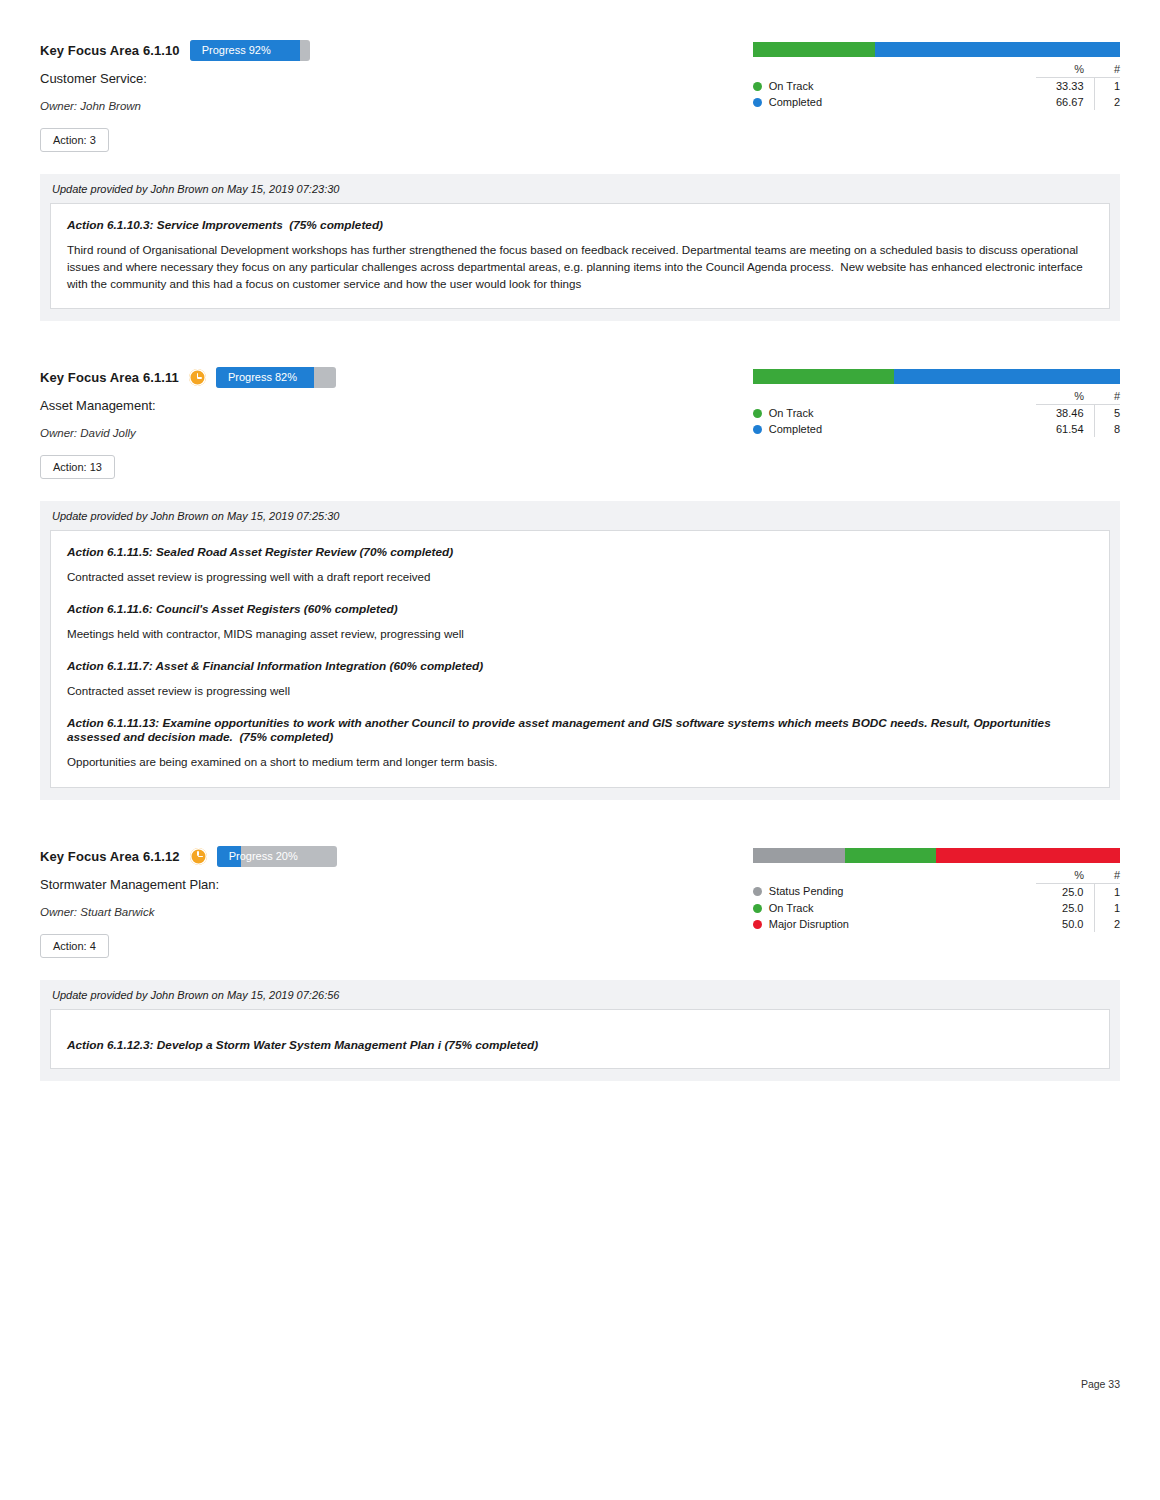Key Focus Area 6.1.10 Progress 92%
Customer Service:
Owner: John Brown
Action: 3
| | % | # |
| --- | --- | --- |
| On Track | 33.33 | 1 |
| Completed | 66.67 | 2 |
Update provided by John Brown on May 15, 2019 07:23:30
Action 6.1.10.3: Service Improvements (75% completed)
Third round of Organisational Development workshops has further strengthened the focus based on feedback received. Departmental teams are meeting on a scheduled basis to discuss operational issues and where necessary they focus on any particular challenges across departmental areas, e.g. planning items into the Council Agenda process. New website has enhanced electronic interface with the community and this had a focus on customer service and how the user would look for things
Key Focus Area 6.1.11 Progress 82%
Asset Management:
Owner: David Jolly
Action: 13
| | % | # |
| --- | --- | --- |
| On Track | 38.46 | 5 |
| Completed | 61.54 | 8 |
Update provided by John Brown on May 15, 2019 07:25:30
Action 6.1.11.5: Sealed Road Asset Register Review (70% completed)
Contracted asset review is progressing well with a draft report received
Action 6.1.11.6: Council's Asset Registers (60% completed)
Meetings held with contractor, MIDS managing asset review, progressing well
Action 6.1.11.7: Asset & Financial Information Integration (60% completed)
Contracted asset review is progressing well
Action 6.1.11.13: Examine opportunities to work with another Council to provide asset management and GIS software systems which meets BODC needs. Result, Opportunities assessed and decision made. (75% completed)
Opportunities are being examined on a short to medium term and longer term basis.
Key Focus Area 6.1.12 Progress 20%
Stormwater Management Plan:
Owner: Stuart Barwick
Action: 4
| | % | # |
| --- | --- | --- |
| Status Pending | 25.0 | 1 |
| On Track | 25.0 | 1 |
| Major Disruption | 50.0 | 2 |
Update provided by John Brown on May 15, 2019 07:26:56
Action 6.1.12.3: Develop a Storm Water System Management Plan i (75% completed)
Page 33